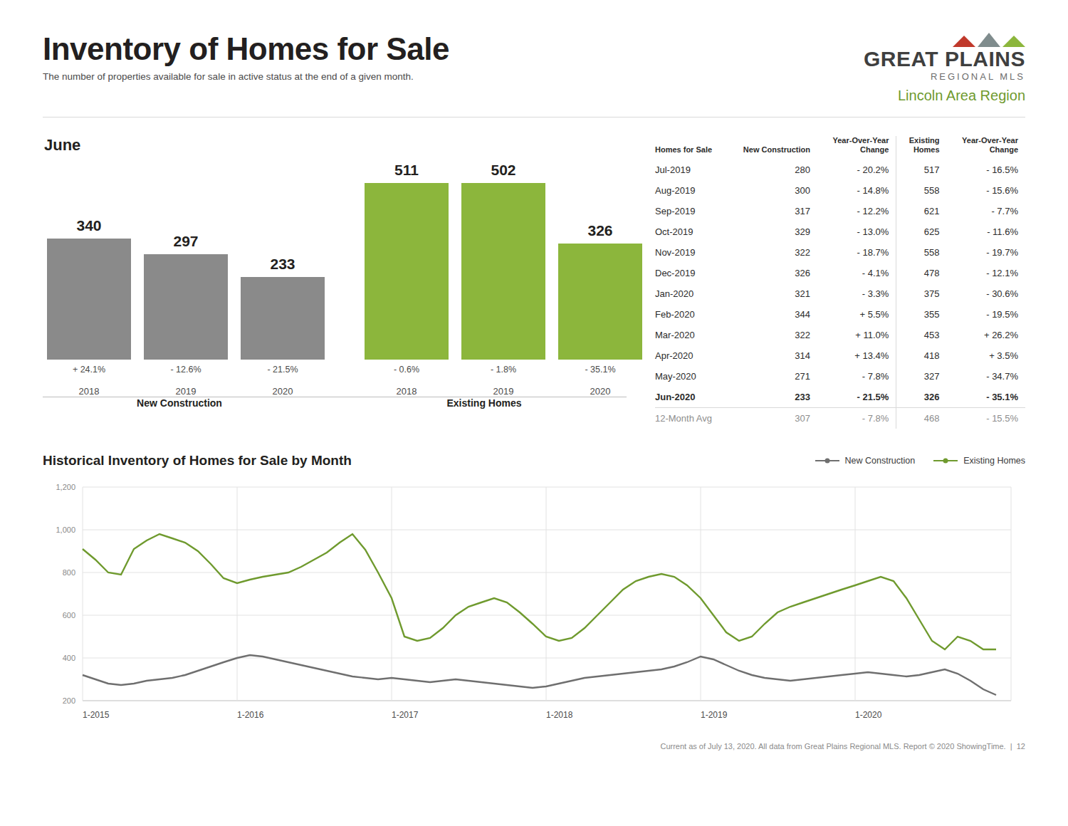Inventory of Homes for Sale
The number of properties available for sale in active status at the end of a given month.
GREAT PLAINS
REGIONAL MLS
Lincoln Area Region
June
340
+ 24.1%
2018
297
- 12.6%
2019
233
- 21.5%
2020
511
- 0.6%
2018
502
- 1.8%
2019
326
- 35.1%
2020
New Construction
Existing Homes
| Homes for Sale | New Construction | Year-Over-Year Change | Existing Homes | Year-Over-Year Change |
| --- | --- | --- | --- | --- |
| Jul-2019 | 280 | - 20.2% | 517 | - 16.5% |
| Aug-2019 | 300 | - 14.8% | 558 | - 15.6% |
| Sep-2019 | 317 | - 12.2% | 621 | - 7.7% |
| Oct-2019 | 329 | - 13.0% | 625 | - 11.6% |
| Nov-2019 | 322 | - 18.7% | 558 | - 19.7% |
| Dec-2019 | 326 | - 4.1% | 478 | - 12.1% |
| Jan-2020 | 321 | - 3.3% | 375 | - 30.6% |
| Feb-2020 | 344 | + 5.5% | 355 | - 19.5% |
| Mar-2020 | 322 | + 11.0% | 453 | + 26.2% |
| Apr-2020 | 314 | + 13.4% | 418 | + 3.5% |
| May-2020 | 271 | - 7.8% | 327 | - 34.7% |
| Jun-2020 | 233 | - 21.5% | 326 | - 35.1% |
| 12-Month Avg | 307 | - 7.8% | 468 | - 15.5% |
Historical Inventory of Homes for Sale by Month
New Construction
Existing Homes
1,200 1,000 800 600 400 200 1-2015 1-2016 1-2017 1-2018 1-2019 1-2020
Current as of July 13, 2020. All data from Great Plains Regional MLS. Report © 2020 ShowingTime. | 12